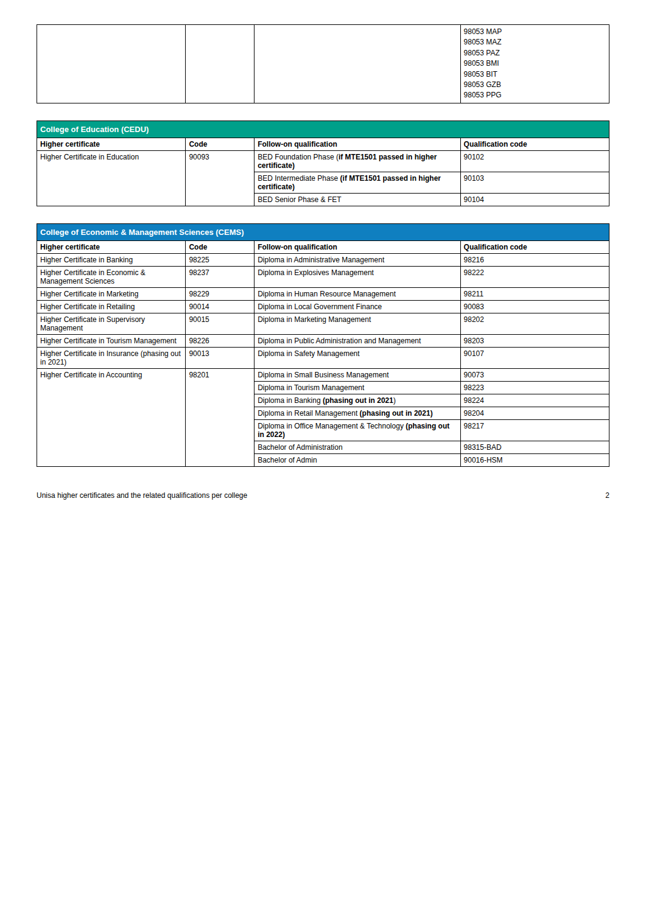| | | | 98053 MAP 98053 MAZ 98053 PAZ 98053 BMI 98053 BIT 98053 GZB 98053 PPG |
| College of Education (CEDU) |
| Higher certificate | Code | Follow-on qualification | Qualification code |
| Higher Certificate in Education | 90093 | BED Foundation Phase ( if MTE1501 passed in higher certificate) | 90102 |
| BED Intermediate Phase (if MTE1501 passed in higher certificate) | 90103 |
| BED Senior Phase & FET | 90104 |
| College of Economic & Management Sciences (CEMS) |
| Higher certificate | Code | Follow-on qualification | Qualification code |
| Higher Certificate in Banking | 98225 | Diploma in Administrative Management | 98216 |
| Higher Certificate in Economic & Management Sciences | 98237 | Diploma in Explosives Management | 98222 |
| Higher Certificate in Marketing | 98229 | Diploma in Human Resource Management | 98211 |
| Higher Certificate in Retailing | 90014 | Diploma in Local Government Finance | 90083 |
| Higher Certificate in Supervisory Management | 90015 | Diploma in Marketing Management | 98202 |
| Higher Certificate in Tourism Management | 98226 | Diploma in Public Administration and Management | 98203 |
| Higher Certificate in Insurance (phasing out in 2021) | 90013 | Diploma in Safety Management | 90107 |
| Higher Certificate in Accounting | 98201 | Diploma in Small Business Management | 90073 |
| Diploma in Tourism Management | 98223 |
| Diploma in Banking (phasing out in 2021 ) | 98224 |
| Diploma in Retail Management (phasing out in 2021) | 98204 |
| Diploma in Office Management & Technology (phasing out in 2022) | 98217 |
| Bachelor of Administration | 98315-BAD |
| Bachelor of Admin | 90016-HSM |
Unisa higher certificates and the related qualifications per college 2